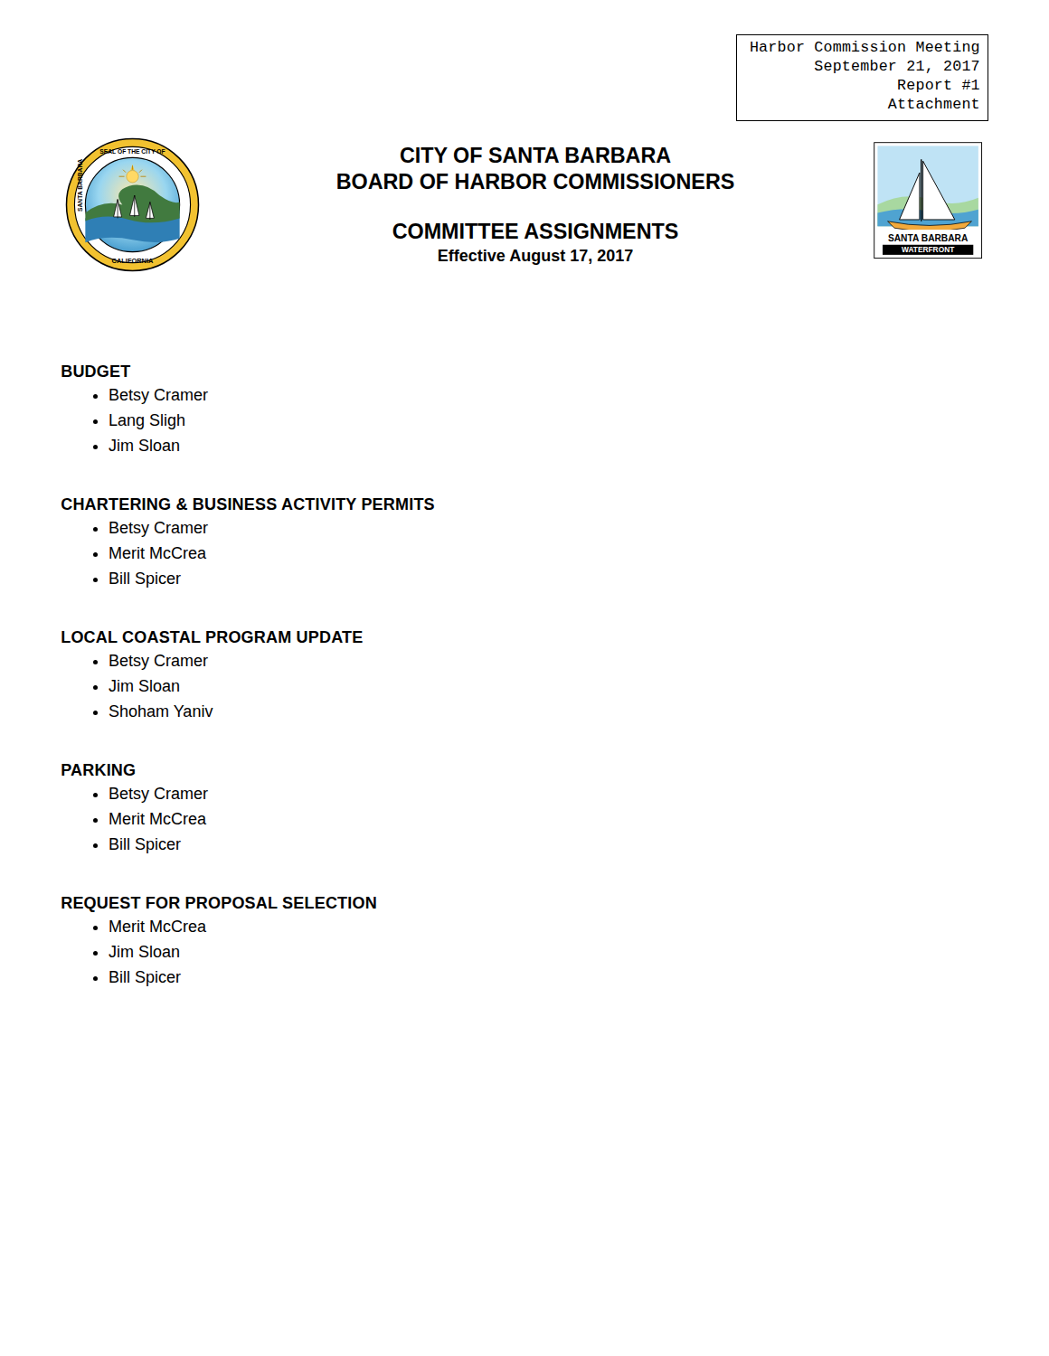Harbor Commission Meeting
September 21, 2017
Report #1
Attachment
CITY OF SANTA BARBARA
BOARD OF HARBOR COMMISSIONERS
COMMITTEE ASSIGNMENTS
Effective August 17, 2017
BUDGET
Betsy Cramer
Lang Sligh
Jim Sloan
CHARTERING & BUSINESS ACTIVITY PERMITS
Betsy Cramer
Merit McCrea
Bill Spicer
LOCAL COASTAL PROGRAM UPDATE
Betsy Cramer
Jim Sloan
Shoham Yaniv
PARKING
Betsy Cramer
Merit McCrea
Bill Spicer
REQUEST FOR PROPOSAL SELECTION
Merit McCrea
Jim Sloan
Bill Spicer